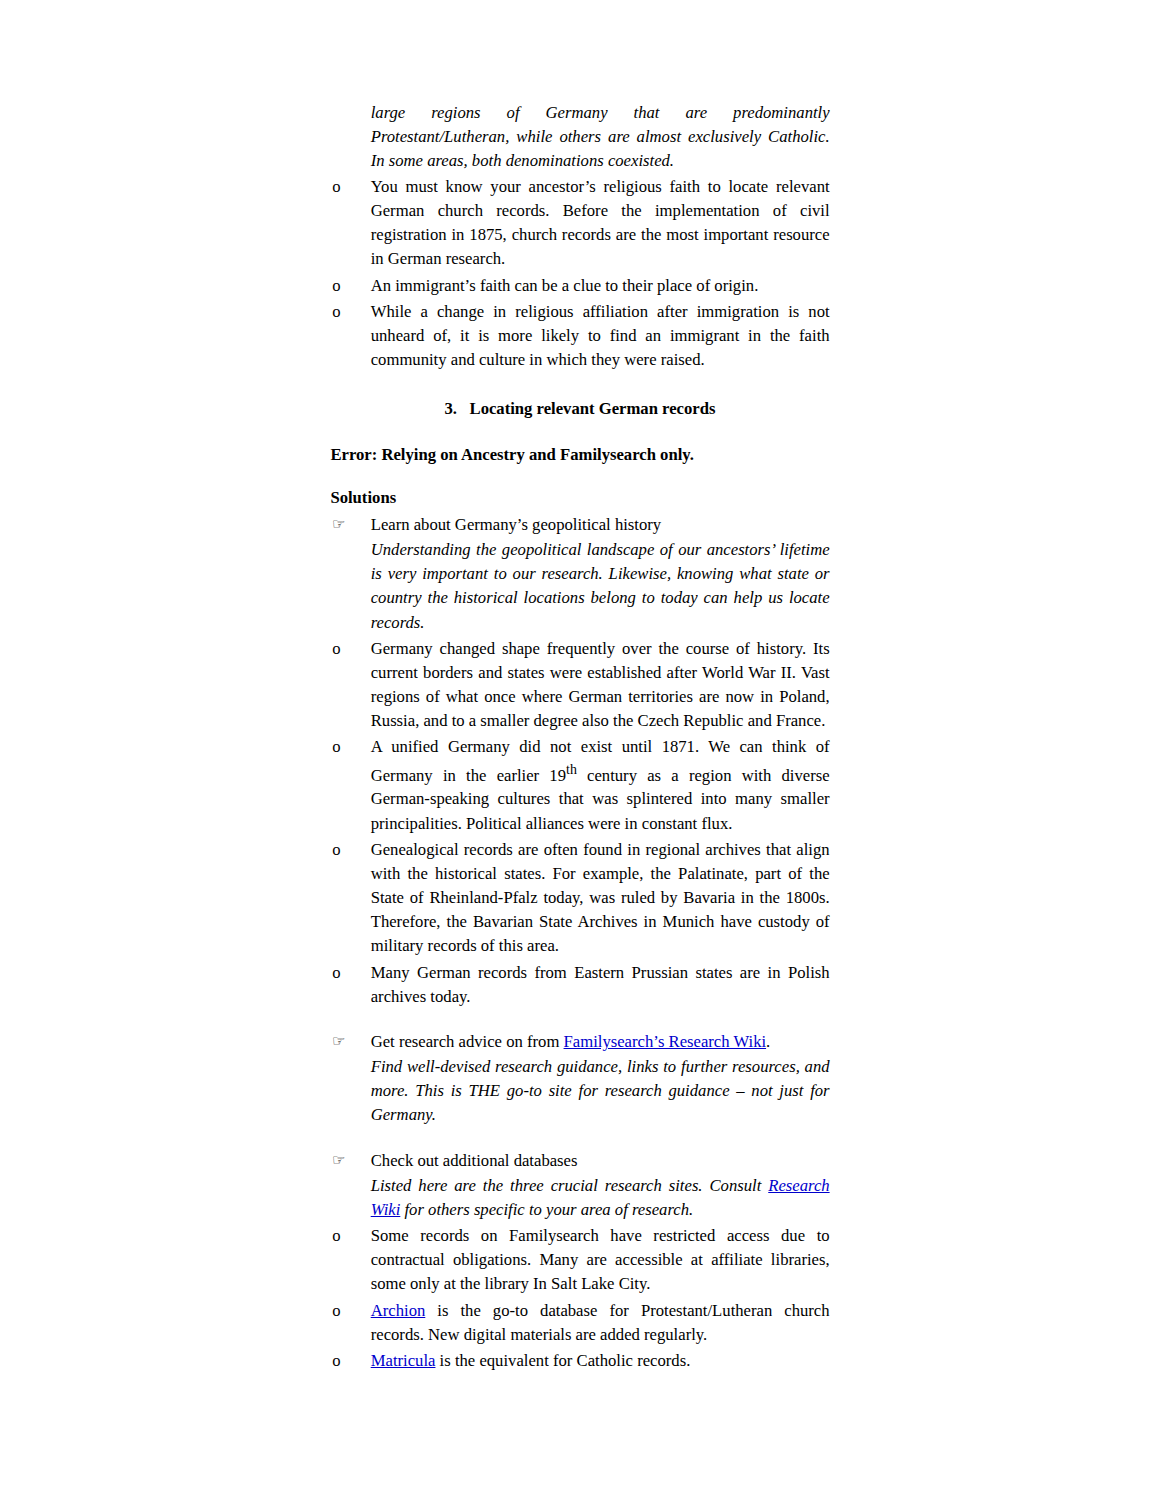large regions of Germany that are predominantly Protestant/Lutheran, while others are almost exclusively Catholic. In some areas, both denominations coexisted.
o
You must know your ancestor’s religious faith to locate relevant German church records. Before the implementation of civil registration in 1875, church records are the most important resource in German research.
o
An immigrant’s faith can be a clue to their place of origin.
o
While a change in religious affiliation after immigration is not unheard of, it is more likely to find an immigrant in the faith community and culture in which they were raised.
3. Locating relevant German records
Error: Relying on Ancestry and Familysearch only.
Solutions
☞
Learn about Germany’s geopolitical history Understanding the geopolitical landscape of our ancestors’ lifetime is very important to our research. Likewise, knowing what state or country the historical locations belong to today can help us locate records.
o
Germany changed shape frequently over the course of history. Its current borders and states were established after World War II. Vast regions of what once where German territories are now in Poland, Russia, and to a smaller degree also the Czech Republic and France.
o
A unified Germany did not exist until 1871. We can think of Germany in the earlier 19th century as a region with diverse German-speaking cultures that was splintered into many smaller principalities. Political alliances were in constant flux.
o
Genealogical records are often found in regional archives that align with the historical states. For example, the Palatinate, part of the State of Rheinland-Pfalz today, was ruled by Bavaria in the 1800s. Therefore, the Bavarian State Archives in Munich have custody of military records of this area.
o
Many German records from Eastern Prussian states are in Polish archives today.
☞
Get research advice on from Familysearch’s Research Wiki. Find well-devised research guidance, links to further resources, and more. This is THE go-to site for research guidance – not just for Germany.
☞
Check out additional databases Listed here are the three crucial research sites. Consult Research Wiki for others specific to your area of research.
o
Some records on Familysearch have restricted access due to contractual obligations. Many are accessible at affiliate libraries, some only at the library In Salt Lake City.
o
Archion is the go-to database for Protestant/Lutheran church records. New digital materials are added regularly.
o
Matricula is the equivalent for Catholic records.